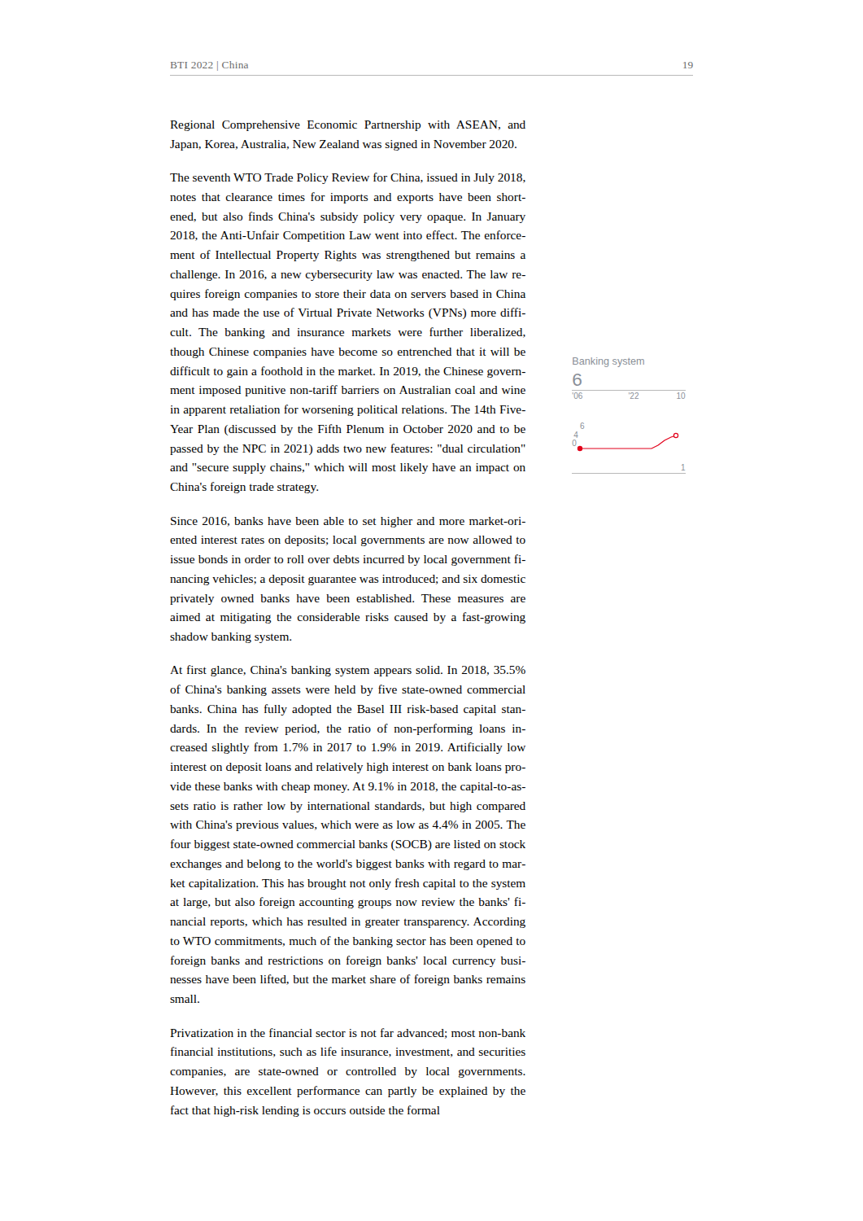BTI 2022 | China
19
Regional Comprehensive Economic Partnership with ASEAN, and Japan, Korea, Australia, New Zealand was signed in November 2020.
The seventh WTO Trade Policy Review for China, issued in July 2018, notes that clearance times for imports and exports have been shortened, but also finds China's subsidy policy very opaque. In January 2018, the Anti-Unfair Competition Law went into effect. The enforcement of Intellectual Property Rights was strengthened but remains a challenge. In 2016, a new cybersecurity law was enacted. The law requires foreign companies to store their data on servers based in China and has made the use of Virtual Private Networks (VPNs) more difficult. The banking and insurance markets were further liberalized, though Chinese companies have become so entrenched that it will be difficult to gain a foothold in the market. In 2019, the Chinese government imposed punitive non-tariff barriers on Australian coal and wine in apparent retaliation for worsening political relations. The 14th Five-Year Plan (discussed by the Fifth Plenum in October 2020 and to be passed by the NPC in 2021) adds two new features: "dual circulation" and "secure supply chains," which will most likely have an impact on China's foreign trade strategy.
Since 2016, banks have been able to set higher and more market-oriented interest rates on deposits; local governments are now allowed to issue bonds in order to roll over debts incurred by local government financing vehicles; a deposit guarantee was introduced; and six domestic privately owned banks have been established. These measures are aimed at mitigating the considerable risks caused by a fast-growing shadow banking system.
At first glance, China's banking system appears solid. In 2018, 35.5% of China's banking assets were held by five state-owned commercial banks. China has fully adopted the Basel III risk-based capital standards. In the review period, the ratio of non-performing loans increased slightly from 1.7% in 2017 to 1.9% in 2019. Artificially low interest on deposit loans and relatively high interest on bank loans provide these banks with cheap money. At 9.1% in 2018, the capital-to-assets ratio is rather low by international standards, but high compared with China's previous values, which were as low as 4.4% in 2005. The four biggest state-owned commercial banks (SOCB) are listed on stock exchanges and belong to the world's biggest banks with regard to market capitalization. This has brought not only fresh capital to the system at large, but also foreign accounting groups now review the banks' financial reports, which has resulted in greater transparency. According to WTO commitments, much of the banking sector has been opened to foreign banks and restrictions on foreign banks' local currency businesses have been lifted, but the market share of foreign banks remains small.
Privatization in the financial sector is not far advanced; most non-bank financial institutions, such as life insurance, investment, and securities companies, are state-owned or controlled by local governments. However, this excellent performance can partly be explained by the fact that high-risk lending is occurs outside the formal
Banking system
6
'06
'22
10
1
6
4
0